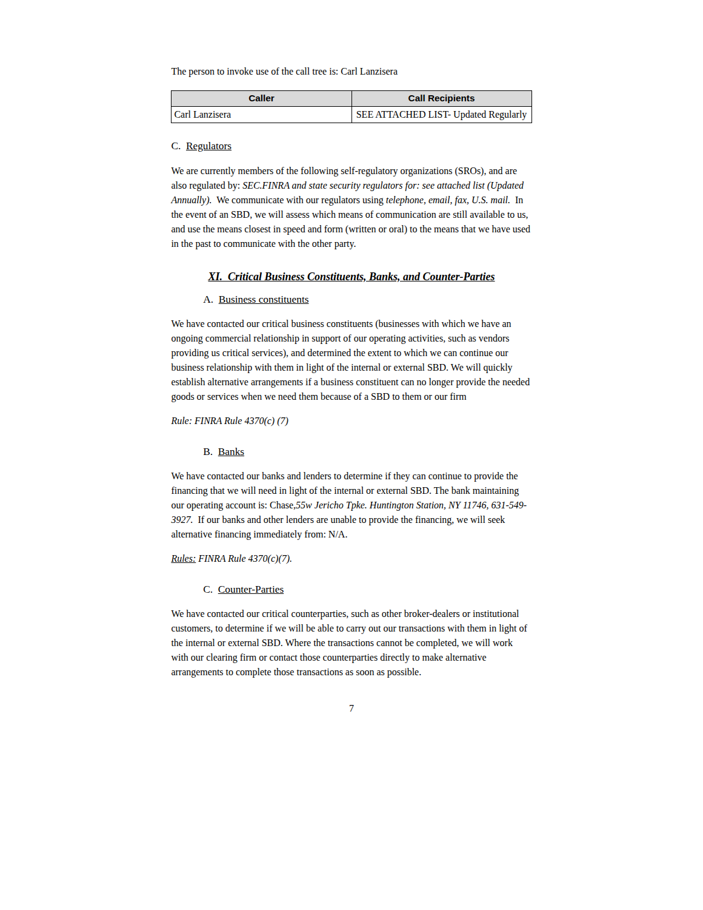The person to invoke use of the call tree is: Carl Lanzisera
| Caller | Call Recipients |
| --- | --- |
| Carl Lanzisera | SEE ATTACHED LIST- Updated Regularly |
C. Regulators
We are currently members of the following self-regulatory organizations (SROs), and are also regulated by: SEC.FINRA and state security regulators for: see attached list (Updated Annually). We communicate with our regulators using telephone, email, fax, U.S. mail. In the event of an SBD, we will assess which means of communication are still available to us, and use the means closest in speed and form (written or oral) to the means that we have used in the past to communicate with the other party.
XI. Critical Business Constituents, Banks, and Counter-Parties
A. Business constituents
We have contacted our critical business constituents (businesses with which we have an ongoing commercial relationship in support of our operating activities, such as vendors providing us critical services), and determined the extent to which we can continue our business relationship with them in light of the internal or external SBD. We will quickly establish alternative arrangements if a business constituent can no longer provide the needed goods or services when we need them because of a SBD to them or our firm
Rule: FINRA Rule 4370(c) (7)
B. Banks
We have contacted our banks and lenders to determine if they can continue to provide the financing that we will need in light of the internal or external SBD. The bank maintaining our operating account is: Chase,55w Jericho Tpke. Huntington Station, NY 11746, 631-549-3927. If our banks and other lenders are unable to provide the financing, we will seek alternative financing immediately from: N/A.
Rules: FINRA Rule 4370(c)(7).
C. Counter-Parties
We have contacted our critical counterparties, such as other broker-dealers or institutional customers, to determine if we will be able to carry out our transactions with them in light of the internal or external SBD. Where the transactions cannot be completed, we will work with our clearing firm or contact those counterparties directly to make alternative arrangements to complete those transactions as soon as possible.
7